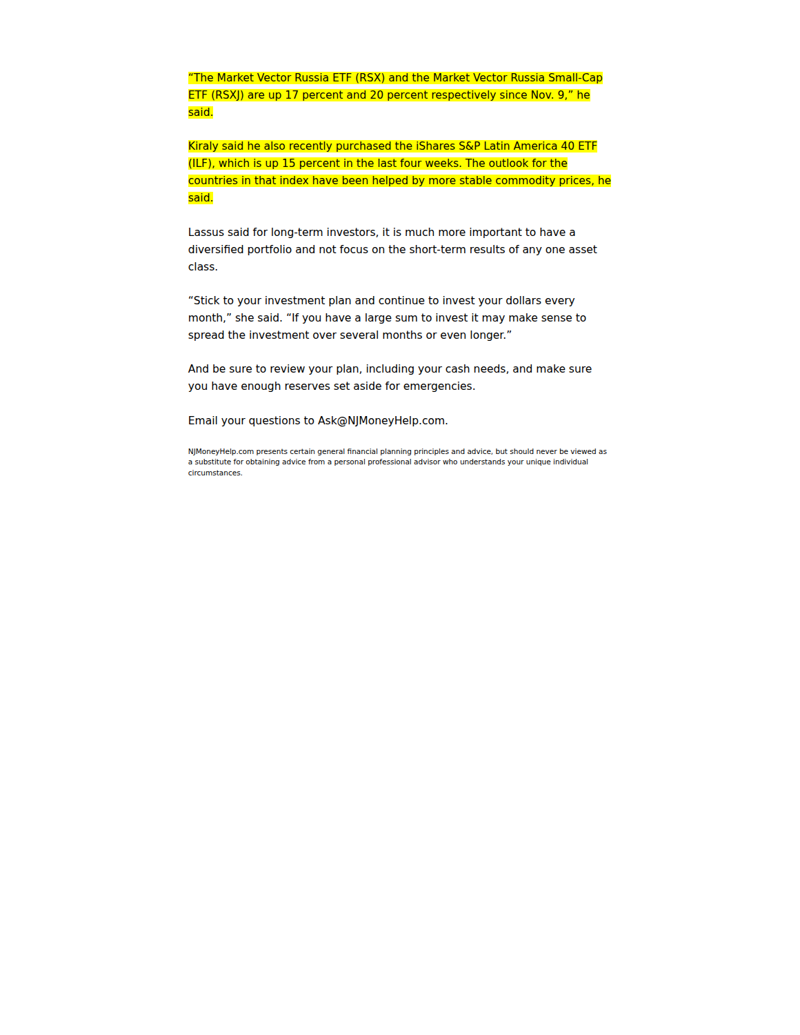“The Market Vector Russia ETF (RSX) and the Market Vector Russia Small-Cap ETF (RSXJ) are up 17 percent and 20 percent respectively since Nov. 9,” he said.
Kiraly said he also recently purchased the iShares S&P Latin America 40 ETF (ILF), which is up 15 percent in the last four weeks. The outlook for the countries in that index have been helped by more stable commodity prices, he said.
Lassus said for long-term investors, it is much more important to have a diversified portfolio and not focus on the short-term results of any one asset class.
“Stick to your investment plan and continue to invest your dollars every month,” she said. “If you have a large sum to invest it may make sense to spread the investment over several months or even longer.”
And be sure to review your plan, including your cash needs, and make sure you have enough reserves set aside for emergencies.
Email your questions to Ask@NJMoneyHelp.com.
NJMoneyHelp.com presents certain general financial planning principles and advice, but should never be viewed as a substitute for obtaining advice from a personal professional advisor who understands your unique individual circumstances.